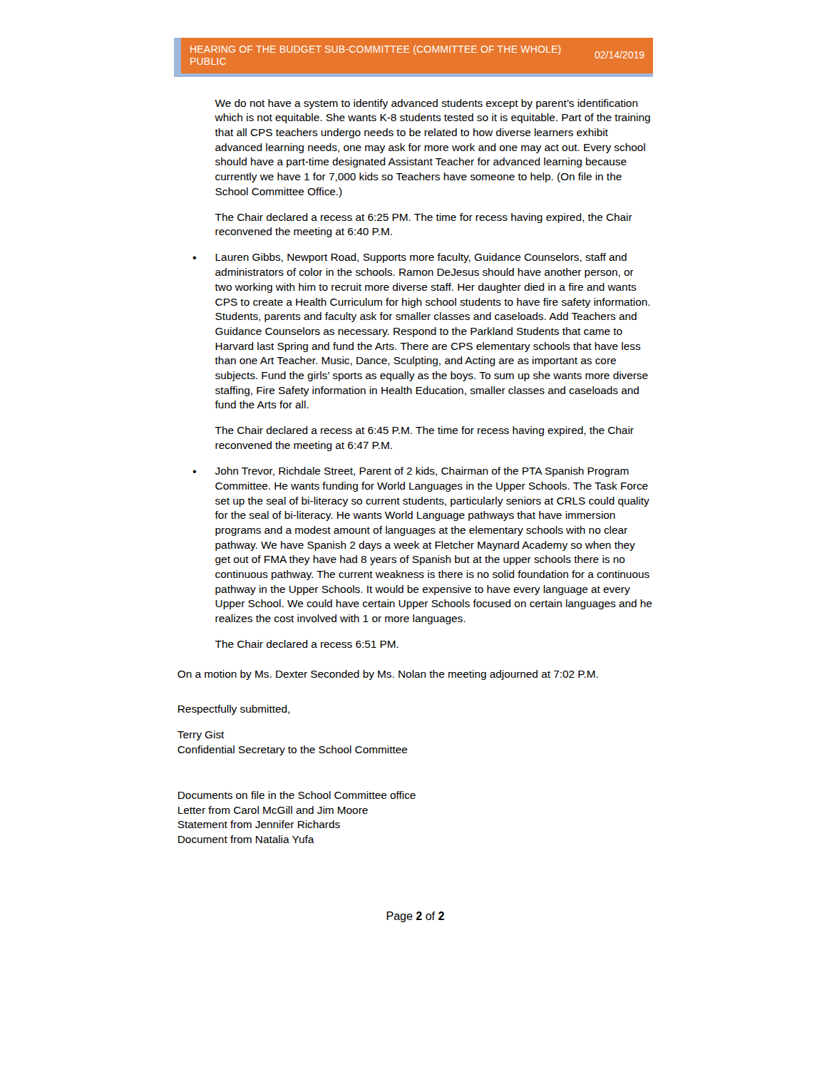Hearing of the Budget Sub-Committee (Committee of the Whole) Public
02/14/2019
We do not have a system to identify advanced students except by parent’s identification which is not equitable. She wants K-8 students tested so it is equitable. Part of the training that all CPS teachers undergo needs to be related to how diverse learners exhibit advanced learning needs, one may ask for more work and one may act out. Every school should have a part-time designated Assistant Teacher for advanced learning because currently we have 1 for 7,000 kids so Teachers have someone to help. (On file in the School Committee Office.)
The Chair declared a recess at 6:25 PM. The time for recess having expired, the Chair reconvened the meeting at 6:40 P.M.
Lauren Gibbs, Newport Road, Supports more faculty, Guidance Counselors, staff and administrators of color in the schools. Ramon DeJesus should have another person, or two working with him to recruit more diverse staff. Her daughter died in a fire and wants CPS to create a Health Curriculum for high school students to have fire safety information. Students, parents and faculty ask for smaller classes and caseloads. Add Teachers and Guidance Counselors as necessary. Respond to the Parkland Students that came to Harvard last Spring and fund the Arts. There are CPS elementary schools that have less than one Art Teacher. Music, Dance, Sculpting, and Acting are as important as core subjects. Fund the girls’ sports as equally as the boys. To sum up she wants more diverse staffing, Fire Safety information in Health Education, smaller classes and caseloads and fund the Arts for all.
The Chair declared a recess at 6:45 P.M. The time for recess having expired, the Chair reconvened the meeting at 6:47 P.M.
John Trevor, Richdale Street, Parent of 2 kids, Chairman of the PTA Spanish Program Committee. He wants funding for World Languages in the Upper Schools. The Task Force set up the seal of bi-literacy so current students, particularly seniors at CRLS could quality for the seal of bi-literacy. He wants World Language pathways that have immersion programs and a modest amount of languages at the elementary schools with no clear pathway. We have Spanish 2 days a week at Fletcher Maynard Academy so when they get out of FMA they have had 8 years of Spanish but at the upper schools there is no continuous pathway. The current weakness is there is no solid foundation for a continuous pathway in the Upper Schools. It would be expensive to have every language at every Upper School. We could have certain Upper Schools focused on certain languages and he realizes the cost involved with 1 or more languages.
The Chair declared a recess 6:51 PM.
On a motion by Ms. Dexter Seconded by Ms. Nolan the meeting adjourned at 7:02 P.M.
Respectfully submitted,
Terry Gist
Confidential Secretary to the School Committee
Documents on file in the School Committee office
Letter from Carol McGill and Jim Moore
Statement from Jennifer Richards
Document from Natalia Yufa
Page 2 of 2